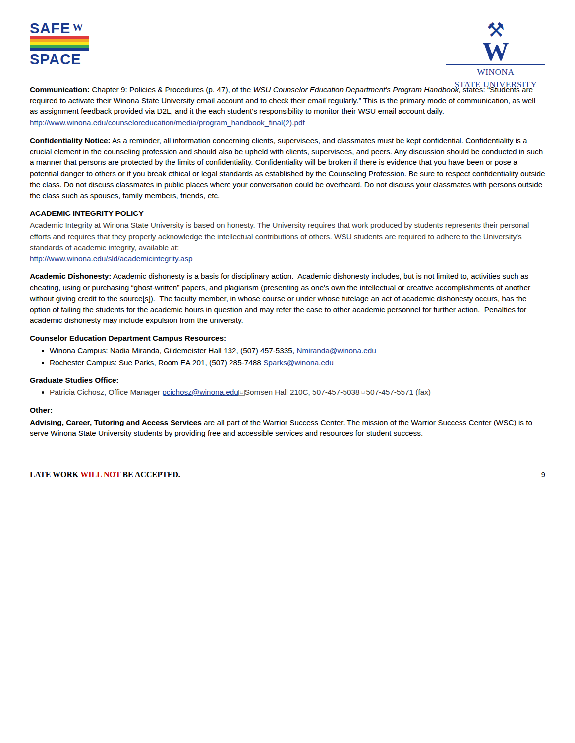SAFE W
SPACE
⚒
W
WINONA
STATE UNIVERSITY
Communication: Chapter 9: Policies & Procedures (p. 47), of the WSU Counselor Education Department's Program Handbook, states: “Students are required to activate their Winona State University email account and to check their email regularly.” This is the primary mode of communication, as well as assignment feedback provided via D2L, and it the each student's responsibility to monitor their WSU email account daily.
http://www.winona.edu/counseloreducation/media/program_handbook_final(2).pdf
Confidentiality Notice: As a reminder, all information concerning clients, supervisees, and classmates must be kept confidential. Confidentiality is a crucial element in the counseling profession and should also be upheld with clients, supervisees, and peers. Any discussion should be conducted in such a manner that persons are protected by the limits of confidentiality. Confidentiality will be broken if there is evidence that you have been or pose a potential danger to others or if you break ethical or legal standards as established by the Counseling Profession. Be sure to respect confidentiality outside the class. Do not discuss classmates in public places where your conversation could be overheard. Do not discuss your classmates with persons outside the class such as spouses, family members, friends, etc.
ACADEMIC INTEGRITY POLICY
Academic Integrity at Winona State University is based on honesty. The University requires that work produced by students represents their personal efforts and requires that they properly acknowledge the intellectual contributions of others. WSU students are required to adhere to the University's standards of academic integrity, available at:
http://www.winona.edu/sld/academicintegrity.asp
Academic Dishonesty: Academic dishonesty is a basis for disciplinary action. Academic dishonesty includes, but is not limited to, activities such as cheating, using or purchasing “ghost-written” papers, and plagiarism (presenting as one's own the intellectual or creative accomplishments of another without giving credit to the source[s]). The faculty member, in whose course or under whose tutelage an act of academic dishonesty occurs, has the option of failing the students for the academic hours in question and may refer the case to other academic personnel for further action. Penalties for academic dishonesty may include expulsion from the university.
Counselor Education Department Campus Resources:
Winona Campus: Nadia Miranda, Gildemeister Hall 132, (507) 457-5335, Nmiranda@winona.edu
Rochester Campus: Sue Parks, Room EA 201, (507) 285-7488 Sparks@winona.edu
Graduate Studies Office:
Patricia Cichosz, Office Manager pcichosz@winona.edu☐Somsen Hall 210C, 507-457-5038☐507-457-5571 (fax)
Other:
Advising, Career, Tutoring and Access Services are all part of the Warrior Success Center. The mission of the Warrior Success Center (WSC) is to serve Winona State University students by providing free and accessible services and resources for student success.
LATE WORK WILL NOT BE ACCEPTED.
9